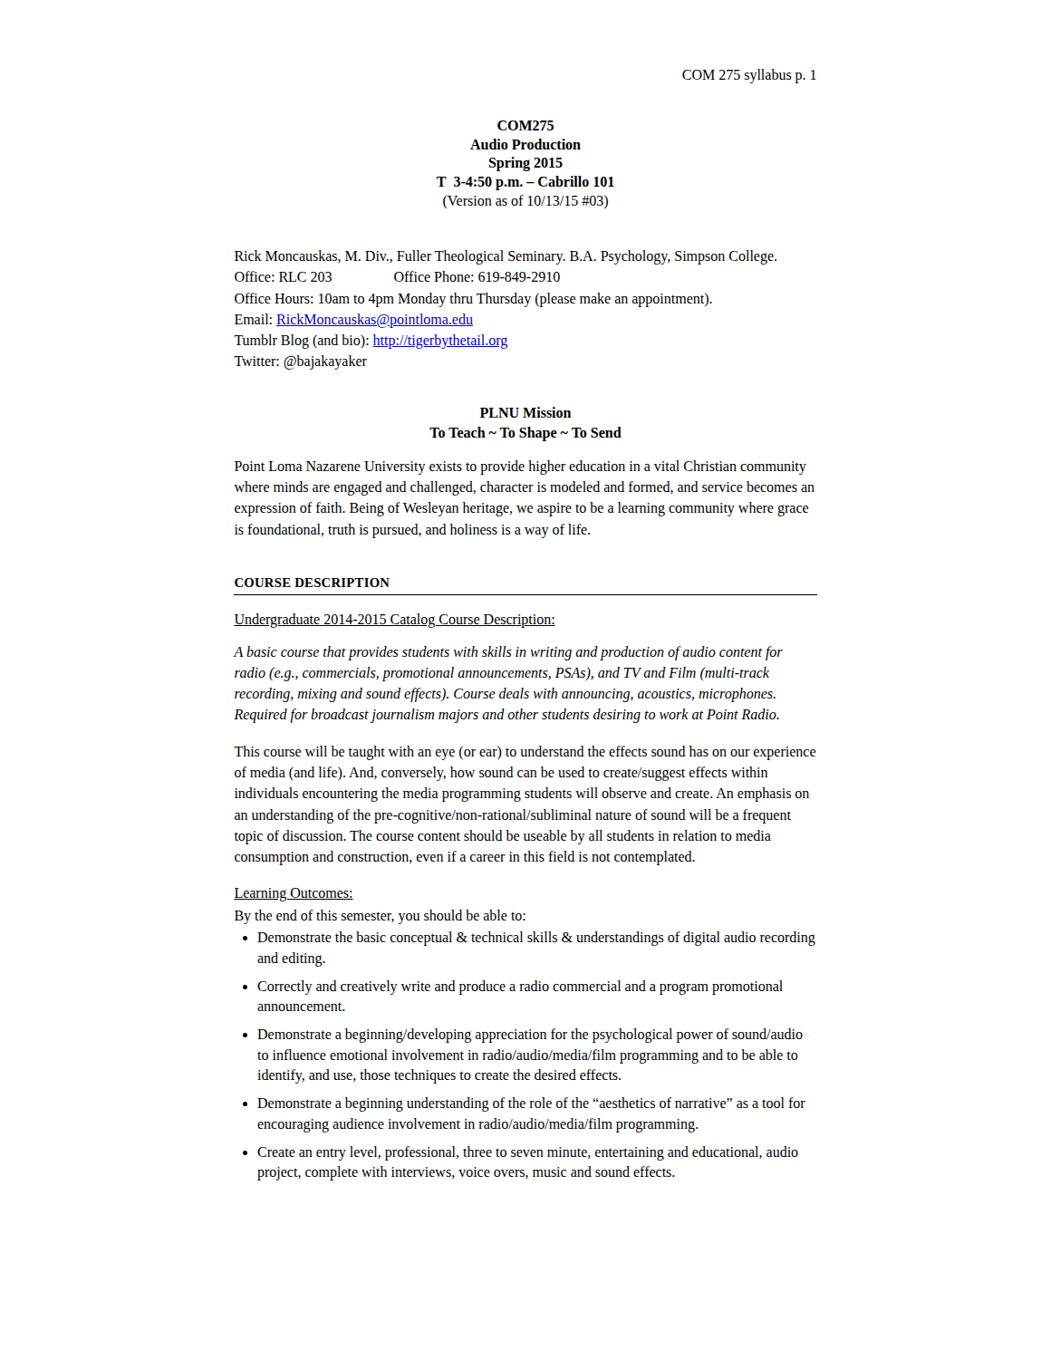COM 275 syllabus p. 1
COM275
Audio Production
Spring 2015
T 3-4:50 p.m. – Cabrillo 101
(Version as of 10/13/15 #03)
Rick Moncauskas, M. Div., Fuller Theological Seminary. B.A. Psychology, Simpson College.
Office: RLC 203 Office Phone: 619-849-2910
Office Hours: 10am to 4pm Monday thru Thursday (please make an appointment).
Email: RickMoncauskas@pointloma.edu
Tumblr Blog (and bio): http://tigerbythetail.org
Twitter: @bajakayaker
PLNU Mission
To Teach ~ To Shape ~ To Send
Point Loma Nazarene University exists to provide higher education in a vital Christian community where minds are engaged and challenged, character is modeled and formed, and service becomes an expression of faith. Being of Wesleyan heritage, we aspire to be a learning community where grace is foundational, truth is pursued, and holiness is a way of life.
COURSE DESCRIPTION
Undergraduate 2014-2015 Catalog Course Description:
A basic course that provides students with skills in writing and production of audio content for radio (e.g., commercials, promotional announcements, PSAs), and TV and Film (multi-track recording, mixing and sound effects). Course deals with announcing, acoustics, microphones. Required for broadcast journalism majors and other students desiring to work at Point Radio.
This course will be taught with an eye (or ear) to understand the effects sound has on our experience of media (and life). And, conversely, how sound can be used to create/suggest effects within individuals encountering the media programming students will observe and create. An emphasis on an understanding of the pre-cognitive/non-rational/subliminal nature of sound will be a frequent topic of discussion. The course content should be useable by all students in relation to media consumption and construction, even if a career in this field is not contemplated.
Learning Outcomes:
By the end of this semester, you should be able to:
Demonstrate the basic conceptual & technical skills & understandings of digital audio recording and editing.
Correctly and creatively write and produce a radio commercial and a program promotional announcement.
Demonstrate a beginning/developing appreciation for the psychological power of sound/audio to influence emotional involvement in radio/audio/media/film programming and to be able to identify, and use, those techniques to create the desired effects.
Demonstrate a beginning understanding of the role of the “aesthetics of narrative” as a tool for encouraging audience involvement in radio/audio/media/film programming.
Create an entry level, professional, three to seven minute, entertaining and educational, audio project, complete with interviews, voice overs, music and sound effects.